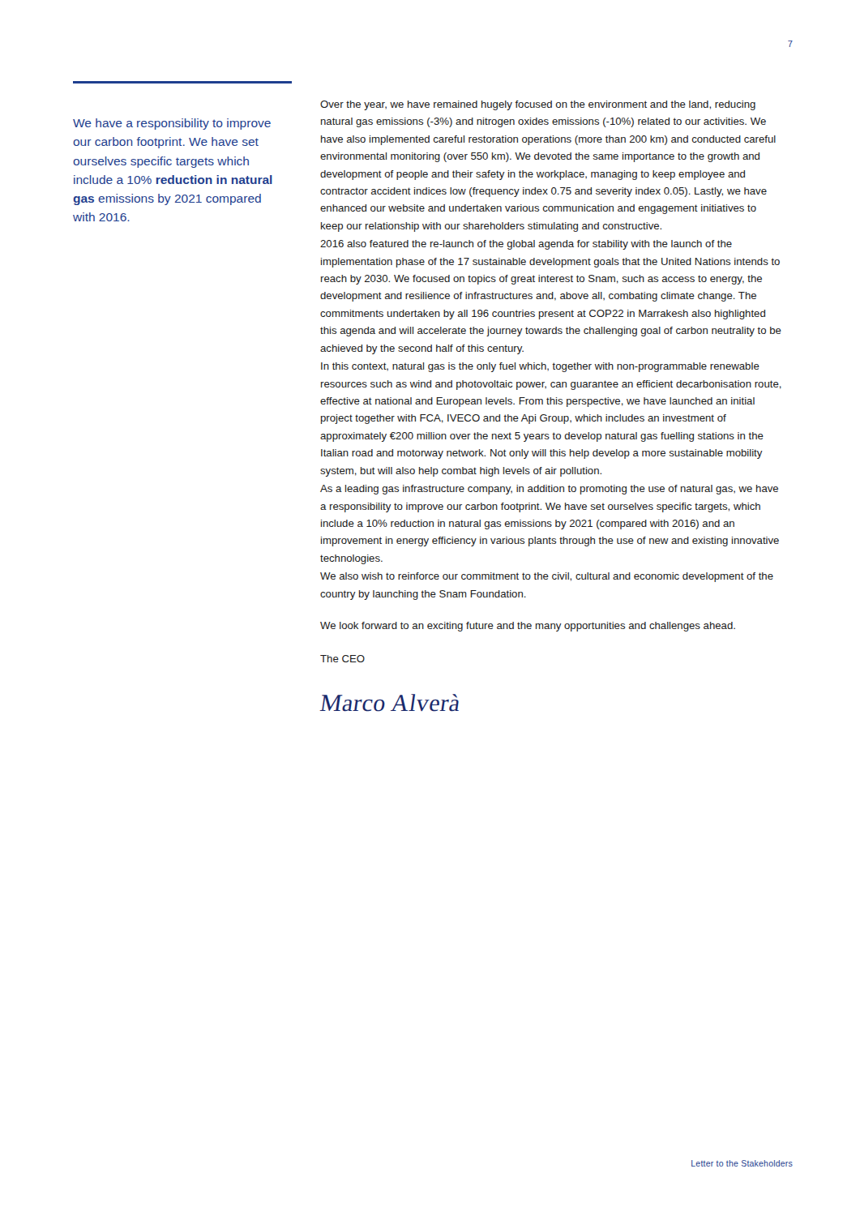7
We have a responsibility to improve our carbon footprint. We have set ourselves specific targets which include a 10% reduction in natural gas emissions by 2021 compared with 2016.
Over the year, we have remained hugely focused on the environment and the land, reducing natural gas emissions (-3%) and nitrogen oxides emissions (-10%) related to our activities. We have also implemented careful restoration operations (more than 200 km) and conducted careful environmental monitoring (over 550 km). We devoted the same importance to the growth and development of people and their safety in the workplace, managing to keep employee and contractor accident indices low (frequency index 0.75 and severity index 0.05). Lastly, we have enhanced our website and undertaken various communication and engagement initiatives to keep our relationship with our shareholders stimulating and constructive.
2016 also featured the re-launch of the global agenda for stability with the launch of the implementation phase of the 17 sustainable development goals that the United Nations intends to reach by 2030. We focused on topics of great interest to Snam, such as access to energy, the development and resilience of infrastructures and, above all, combating climate change. The commitments undertaken by all 196 countries present at COP22 in Marrakesh also highlighted this agenda and will accelerate the journey towards the challenging goal of carbon neutrality to be achieved by the second half of this century.
In this context, natural gas is the only fuel which, together with non-programmable renewable resources such as wind and photovoltaic power, can guarantee an efficient decarbonisation route, effective at national and European levels. From this perspective, we have launched an initial project together with FCA, IVECO and the Api Group, which includes an investment of approximately €200 million over the next 5 years to develop natural gas fuelling stations in the Italian road and motorway network. Not only will this help develop a more sustainable mobility system, but will also help combat high levels of air pollution.
As a leading gas infrastructure company, in addition to promoting the use of natural gas, we have a responsibility to improve our carbon footprint. We have set ourselves specific targets, which include a 10% reduction in natural gas emissions by 2021 (compared with 2016) and an improvement in energy efficiency in various plants through the use of new and existing innovative technologies.
We also wish to reinforce our commitment to the civil, cultural and economic development of the country by launching the Snam Foundation.
We look forward to an exciting future and the many opportunities and challenges ahead.
The CEO
Marco Alverà
Letter to the Stakeholders